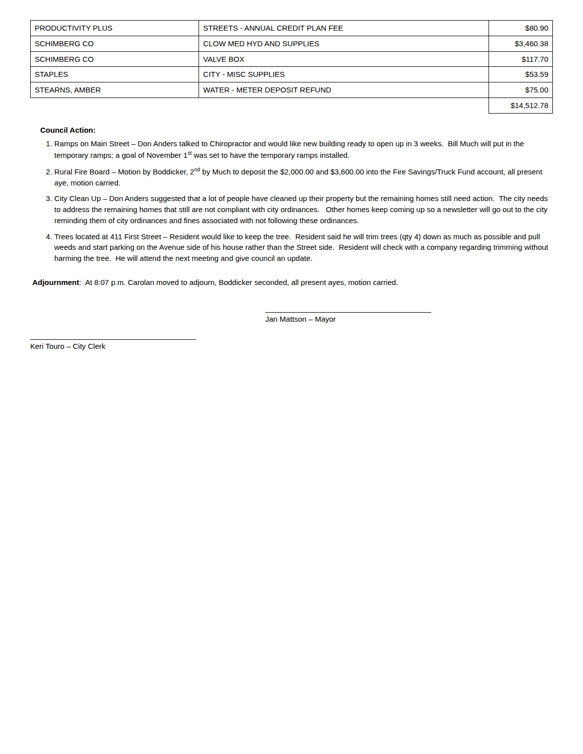| PRODUCTIVITY PLUS | STREETS - ANNUAL CREDIT PLAN FEE | $80.90 |
| SCHIMBERG CO | CLOW MED HYD AND SUPPLIES | $3,460.38 |
| SCHIMBERG CO | VALVE BOX | $117.70 |
| STAPLES | CITY - MISC SUPPLIES | $53.59 |
| STEARNS, AMBER | WATER - METER DEPOSIT REFUND | $75.00 |
| | | $14,512.78 |
Council Action:
Ramps on Main Street – Don Anders talked to Chiropractor and would like new building ready to open up in 3 weeks. Bill Much will put in the temporary ramps; a goal of November 1st was set to have the temporary ramps installed.
Rural Fire Board – Motion by Boddicker, 2nd by Much to deposit the $2,000.00 and $3,600.00 into the Fire Savings/Truck Fund account, all present aye, motion carried.
City Clean Up – Don Anders suggested that a lot of people have cleaned up their property but the remaining homes still need action. The city needs to address the remaining homes that still are not compliant with city ordinances. Other homes keep coming up so a newsletter will go out to the city reminding them of city ordinances and fines associated with not following these ordinances.
Trees located at 411 First Street – Resident would like to keep the tree. Resident said he will trim trees (qty 4) down as much as possible and pull weeds and start parking on the Avenue side of his house rather than the Street side. Resident will check with a company regarding trimming without harming the tree. He will attend the next meeting and give council an update.
Adjournment: At 8:07 p.m. Carolan moved to adjourn, Boddicker seconded, all present ayes, motion carried.
Jan Mattson – Mayor
Keri Touro – City Clerk